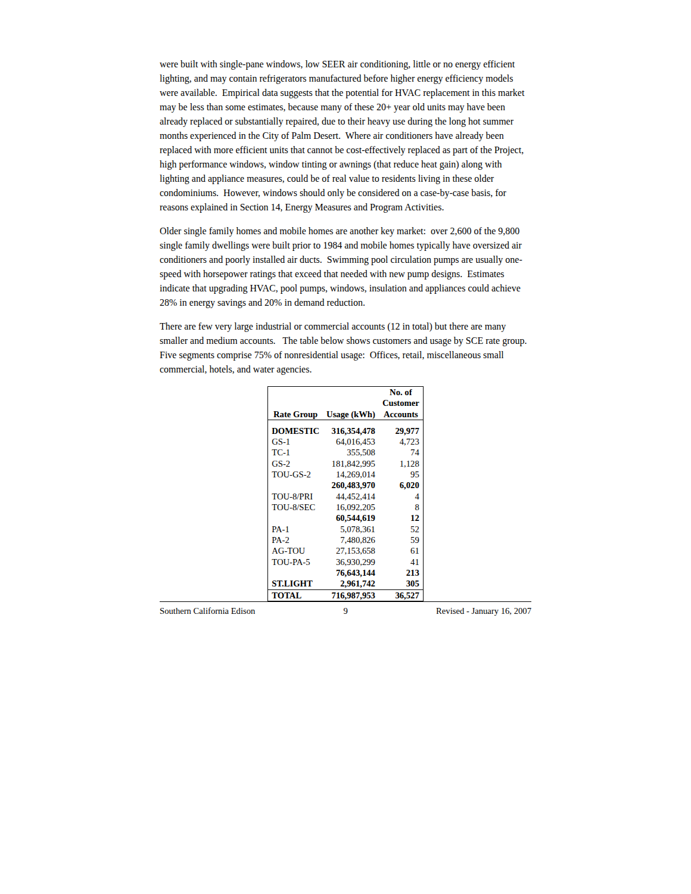were built with single-pane windows, low SEER air conditioning, little or no energy efficient lighting, and may contain refrigerators manufactured before higher energy efficiency models were available. Empirical data suggests that the potential for HVAC replacement in this market may be less than some estimates, because many of these 20+ year old units may have been already replaced or substantially repaired, due to their heavy use during the long hot summer months experienced in the City of Palm Desert. Where air conditioners have already been replaced with more efficient units that cannot be cost-effectively replaced as part of the Project, high performance windows, window tinting or awnings (that reduce heat gain) along with lighting and appliance measures, could be of real value to residents living in these older condominiums. However, windows should only be considered on a case-by-case basis, for reasons explained in Section 14, Energy Measures and Program Activities.
Older single family homes and mobile homes are another key market: over 2,600 of the 9,800 single family dwellings were built prior to 1984 and mobile homes typically have oversized air conditioners and poorly installed air ducts. Swimming pool circulation pumps are usually one-speed with horsepower ratings that exceed that needed with new pump designs. Estimates indicate that upgrading HVAC, pool pumps, windows, insulation and appliances could achieve 28% in energy savings and 20% in demand reduction.
There are few very large industrial or commercial accounts (12 in total) but there are many smaller and medium accounts. The table below shows customers and usage by SCE rate group. Five segments comprise 75% of nonresidential usage: Offices, retail, miscellaneous small commercial, hotels, and water agencies.
| Rate Group | Usage (kWh) | No. of Customer Accounts |
| --- | --- | --- |
| DOMESTIC | 316,354,478 | 29,977 |
| GS-1 | 64,016,453 | 4,723 |
| TC-1 | 355,508 | 74 |
| GS-2 | 181,842,995 | 1,128 |
| TOU-GS-2 | 14,269,014 | 95 |
| | 260,483,970 | 6,020 |
| TOU-8/PRI | 44,452,414 | 4 |
| TOU-8/SEC | 16,092,205 | 8 |
| | 60,544,619 | 12 |
| PA-1 | 5,078,361 | 52 |
| PA-2 | 7,480,826 | 59 |
| AG-TOU | 27,153,658 | 61 |
| TOU-PA-5 | 36,930,299 | 41 |
| | 76,643,144 | 213 |
| ST.LIGHT | 2,961,742 | 305 |
| TOTAL | 716,987,953 | 36,527 |
Southern California Edison
9
Revised - January 16, 2007